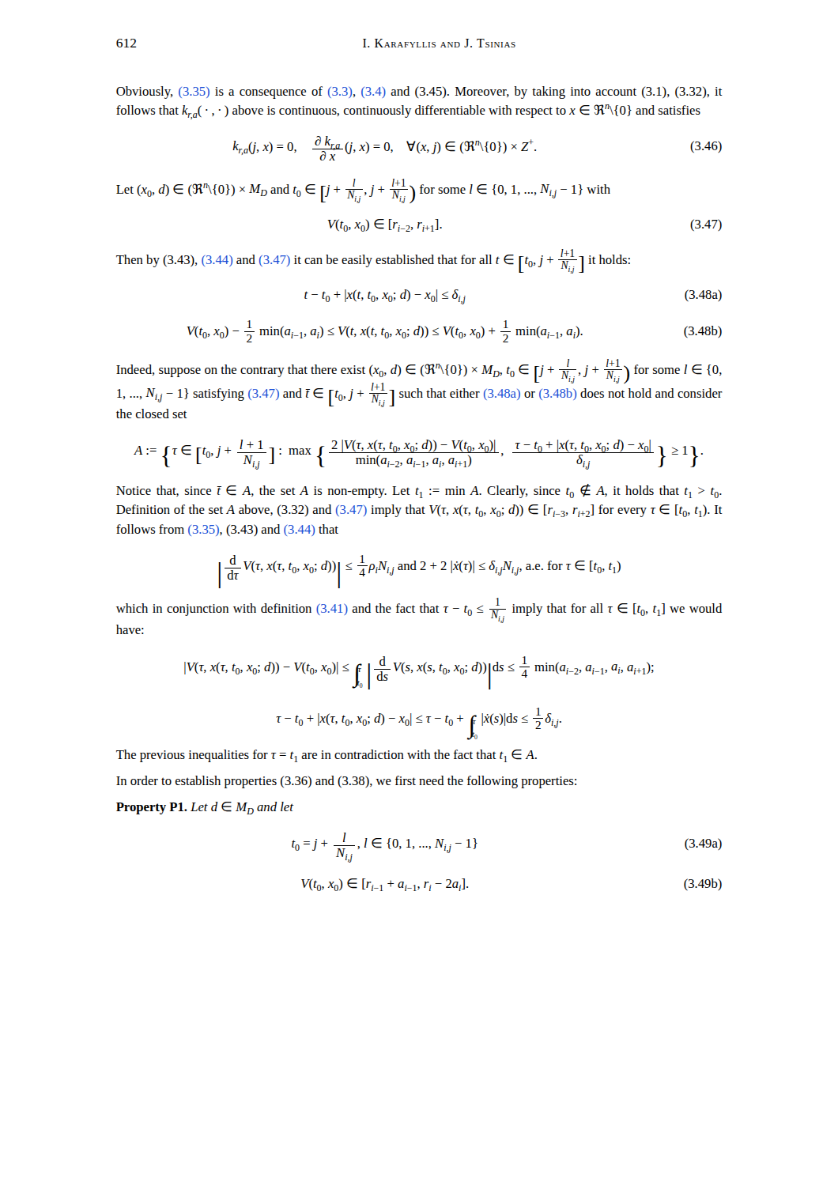612 I. Karafyllis and J. Tsinias
Obviously, (3.35) is a consequence of (3.3), (3.4) and (3.45). Moreover, by taking into account (3.1), (3.32), it follows that kr,a( · , · ) above is continuous, continuously differentiable with respect to x ∈ ℜn\{0} and satisfies
kr,a(j, x) = 0, ∂ kr,a∂ x(j, x) = 0, ∀(x, j) ∈ (ℜn\{0}) × Z+.
(3.46)
Let (x0, d) ∈ (ℜn\{0}) × MD and t0 ∈ [j + lNi,j, j + l+1 Ni,j) for some l ∈ {0, 1, ..., Ni,j − 1} with
V(t0, x0) ∈ [ri−2, ri+1].
(3.47)
Then by (3.43), (3.44) and (3.47) it can be easily established that for all t ∈ [t0, j + l+1 Ni,j] it holds:
t − t0 + |x(t, t0, x0; d) − x0| ≤ δi,j
(3.48a)
V(t0, x0) − 12 min(ai−1, ai) ≤ V(t, x(t, t0, x0; d)) ≤ V(t0, x0) + 12 min(ai−1, ai).
(3.48b)
Indeed, suppose on the contrary that there exist (x0, d) ∈ (ℜn\{0}) × MD, t0 ∈ [j + lNi,j, j + l+1 Ni,j) for some l ∈ {0, 1, ..., Ni,j − 1} satisfying (3.47) and t̄ ∈ [t0, j + l+1 Ni,j] such that either (3.48a) or (3.48b) does not hold and consider the closed set
A := {τ ∈ [t0, j + l + 1 Ni,j] : max {2 |V(τ, x(τ, t0, x0; d)) − V(t0, x0)|min(ai−2, ai−1, ai, ai+1), τ − t0 + |x(τ, t0, x0; d) − x0|δi,j} ≥ 1}.
Notice that, since t̄ ∈ A, the set A is non-empty. Let t1 := min A. Clearly, since t0 ∉ A, it holds that t1 > t0. Definition of the set A above, (3.32) and (3.47) imply that V(τ, x(τ, t0, x0; d)) ∈ [ri−3, ri+2] for every τ ∈ [t0, t1). It follows from (3.35), (3.43) and (3.44) that
|ddτ V(τ, x(τ, t0, x0; d))| ≤ 14 ρi Ni,j and 2 + 2 |ẋ(τ)| ≤ δi,j Ni,j, a.e. for τ ∈ [t0, t1)
which in conjunction with definition (3.41) and the fact that τ − t0 ≤ 1 Ni,j imply that for all τ ∈ [t0, t1] we would have:
|V(τ, x(τ, t0, x0; d)) − V(t0, x0)| ≤ ∫t0 τ |dds V(s, x(s, t0, x0; d))|ds ≤ 14 min(ai−2, ai−1, ai, ai+1);
τ − t0 + |x(τ, t0, x0; d) − x0| ≤ τ − t0 + ∫t0 τ |ẋ(s)|ds ≤ 12 δi,j.
The previous inequalities for τ = t1 are in contradiction with the fact that t1 ∈ A.
In order to establish properties (3.36) and (3.38), we first need the following properties:
Property P1. Let d ∈ MD and let
t0 = j + lNi,j, l ∈ {0, 1, ..., Ni,j − 1}
(3.49a)
V(t0, x0) ∈ [ri−1 + ai−1, ri − 2ai].
(3.49b)